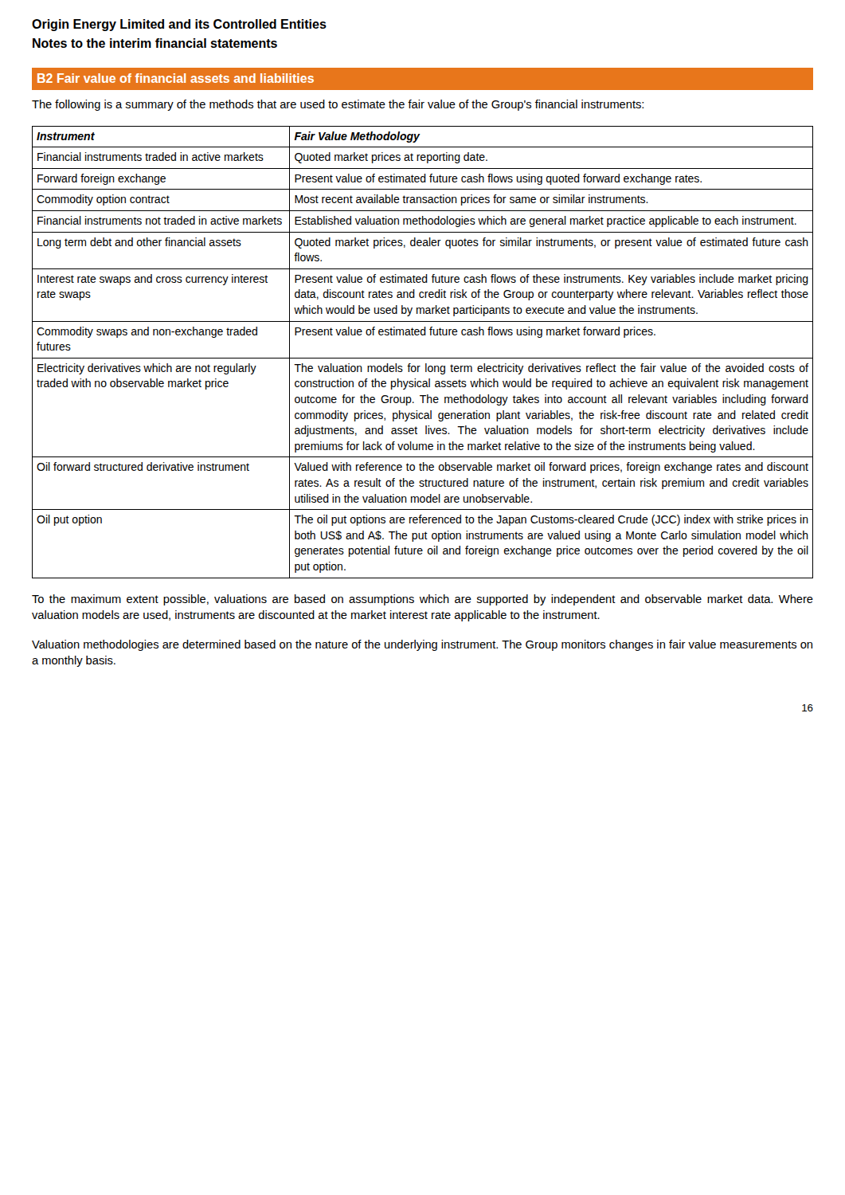Origin Energy Limited and its Controlled Entities
Notes to the interim financial statements
B2 Fair value of financial assets and liabilities
The following is a summary of the methods that are used to estimate the fair value of the Group's financial instruments:
| Instrument | Fair Value Methodology |
| --- | --- |
| Financial instruments traded in active markets | Quoted market prices at reporting date. |
| Forward foreign exchange | Present value of estimated future cash flows using quoted forward exchange rates. |
| Commodity option contract | Most recent available transaction prices for same or similar instruments. |
| Financial instruments not traded in active markets | Established valuation methodologies which are general market practice applicable to each instrument. |
| Long term debt and other financial assets | Quoted market prices, dealer quotes for similar instruments, or present value of estimated future cash flows. |
| Interest rate swaps and cross currency interest rate swaps | Present value of estimated future cash flows of these instruments. Key variables include market pricing data, discount rates and credit risk of the Group or counterparty where relevant. Variables reflect those which would be used by market participants to execute and value the instruments. |
| Commodity swaps and non-exchange traded futures | Present value of estimated future cash flows using market forward prices. |
| Electricity derivatives which are not regularly traded with no observable market price | The valuation models for long term electricity derivatives reflect the fair value of the avoided costs of construction of the physical assets which would be required to achieve an equivalent risk management outcome for the Group. The methodology takes into account all relevant variables including forward commodity prices, physical generation plant variables, the risk-free discount rate and related credit adjustments, and asset lives. The valuation models for short-term electricity derivatives include premiums for lack of volume in the market relative to the size of the instruments being valued. |
| Oil forward structured derivative instrument | Valued with reference to the observable market oil forward prices, foreign exchange rates and discount rates. As a result of the structured nature of the instrument, certain risk premium and credit variables utilised in the valuation model are unobservable. |
| Oil put option | The oil put options are referenced to the Japan Customs-cleared Crude (JCC) index with strike prices in both US$ and A$. The put option instruments are valued using a Monte Carlo simulation model which generates potential future oil and foreign exchange price outcomes over the period covered by the oil put option. |
To the maximum extent possible, valuations are based on assumptions which are supported by independent and observable market data. Where valuation models are used, instruments are discounted at the market interest rate applicable to the instrument.
Valuation methodologies are determined based on the nature of the underlying instrument. The Group monitors changes in fair value measurements on a monthly basis.
16